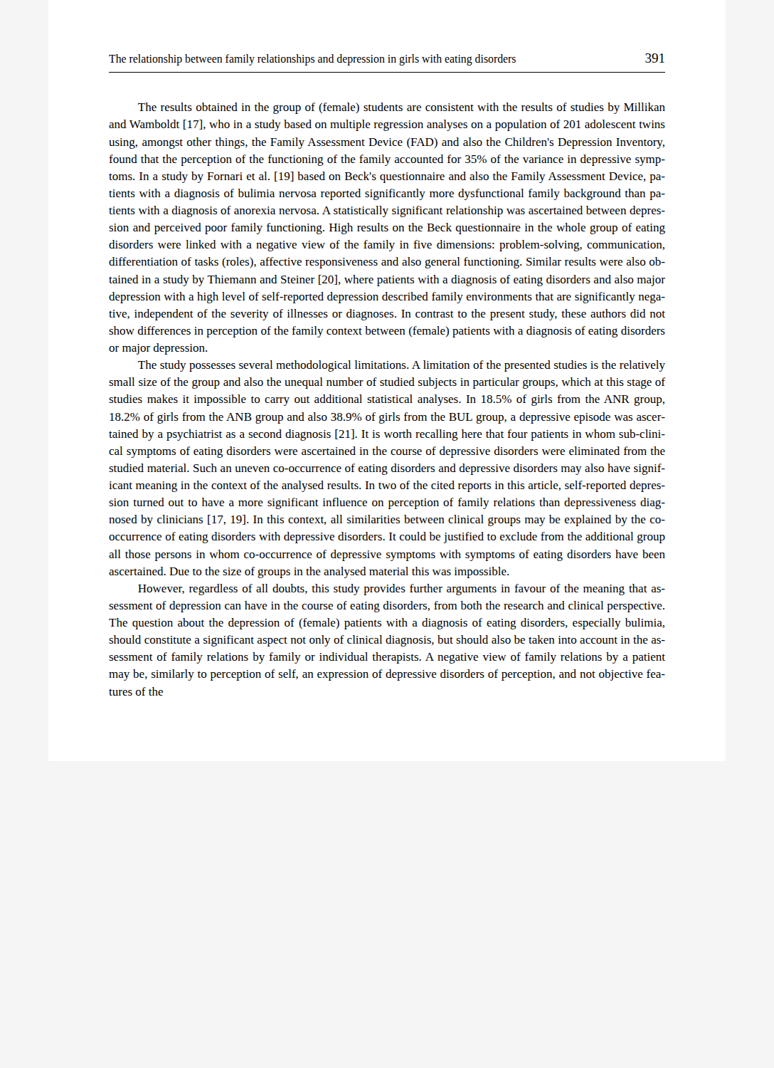The relationship between family relationships and depression in girls with eating disorders 391
The results obtained in the group of (female) students are consistent with the results of studies by Millikan and Wamboldt [17], who in a study based on multiple regression analyses on a population of 201 adolescent twins using, amongst other things, the Family Assessment Device (FAD) and also the Children's Depression Inventory, found that the perception of the functioning of the family accounted for 35% of the variance in depressive symptoms. In a study by Fornari et al. [19] based on Beck's questionnaire and also the Family Assessment Device, patients with a diagnosis of bulimia nervosa reported significantly more dysfunctional family background than patients with a diagnosis of anorexia nervosa. A statistically significant relationship was ascertained between depression and perceived poor family functioning. High results on the Beck questionnaire in the whole group of eating disorders were linked with a negative view of the family in five dimensions: problem-solving, communication, differentiation of tasks (roles), affective responsiveness and also general functioning. Similar results were also obtained in a study by Thiemann and Steiner [20], where patients with a diagnosis of eating disorders and also major depression with a high level of self-reported depression described family environments that are significantly negative, independent of the severity of illnesses or diagnoses. In contrast to the present study, these authors did not show differences in perception of the family context between (female) patients with a diagnosis of eating disorders or major depression.
The study possesses several methodological limitations. A limitation of the presented studies is the relatively small size of the group and also the unequal number of studied subjects in particular groups, which at this stage of studies makes it impossible to carry out additional statistical analyses. In 18.5% of girls from the ANR group, 18.2% of girls from the ANB group and also 38.9% of girls from the BUL group, a depressive episode was ascertained by a psychiatrist as a second diagnosis [21]. It is worth recalling here that four patients in whom sub-clinical symptoms of eating disorders were ascertained in the course of depressive disorders were eliminated from the studied material. Such an uneven co-occurrence of eating disorders and depressive disorders may also have significant meaning in the context of the analysed results. In two of the cited reports in this article, self-reported depression turned out to have a more significant influence on perception of family relations than depressiveness diagnosed by clinicians [17, 19]. In this context, all similarities between clinical groups may be explained by the co-occurrence of eating disorders with depressive disorders. It could be justified to exclude from the additional group all those persons in whom co-occurrence of depressive symptoms with symptoms of eating disorders have been ascertained. Due to the size of groups in the analysed material this was impossible.
However, regardless of all doubts, this study provides further arguments in favour of the meaning that assessment of depression can have in the course of eating disorders, from both the research and clinical perspective. The question about the depression of (female) patients with a diagnosis of eating disorders, especially bulimia, should constitute a significant aspect not only of clinical diagnosis, but should also be taken into account in the assessment of family relations by family or individual therapists. A negative view of family relations by a patient may be, similarly to perception of self, an expression of depressive disorders of perception, and not objective features of the